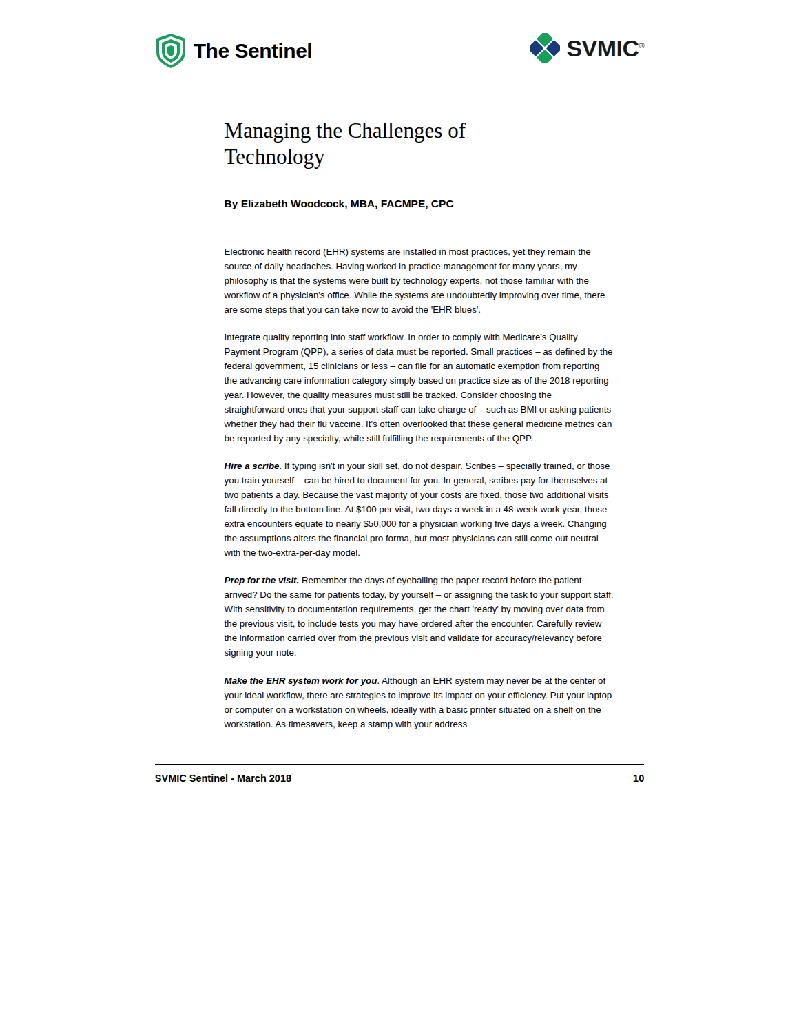The Sentinel
SVMIC®
Managing the Challenges of
Technology
By Elizabeth Woodcock, MBA, FACMPE, CPC
Electronic health record (EHR) systems are installed in most practices, yet they remain the source of daily headaches. Having worked in practice management for many years, my philosophy is that the systems were built by technology experts, not those familiar with the workflow of a physician's office. While the systems are undoubtedly improving over time, there are some steps that you can take now to avoid the 'EHR blues'.
Integrate quality reporting into staff workflow. In order to comply with Medicare's Quality Payment Program (QPP), a series of data must be reported. Small practices – as defined by the federal government, 15 clinicians or less – can file for an automatic exemption from reporting the advancing care information category simply based on practice size as of the 2018 reporting year. However, the quality measures must still be tracked. Consider choosing the straightforward ones that your support staff can take charge of – such as BMI or asking patients whether they had their flu vaccine. It's often overlooked that these general medicine metrics can be reported by any specialty, while still fulfilling the requirements of the QPP.
Hire a scribe. If typing isn't in your skill set, do not despair. Scribes – specially trained, or those you train yourself – can be hired to document for you. In general, scribes pay for themselves at two patients a day. Because the vast majority of your costs are fixed, those two additional visits fall directly to the bottom line. At $100 per visit, two days a week in a 48-week work year, those extra encounters equate to nearly $50,000 for a physician working five days a week. Changing the assumptions alters the financial pro forma, but most physicians can still come out neutral with the two-extra-per-day model.
Prep for the visit. Remember the days of eyeballing the paper record before the patient arrived? Do the same for patients today, by yourself – or assigning the task to your support staff. With sensitivity to documentation requirements, get the chart 'ready' by moving over data from the previous visit, to include tests you may have ordered after the encounter. Carefully review the information carried over from the previous visit and validate for accuracy/relevancy before signing your note.
Make the EHR system work for you. Although an EHR system may never be at the center of your ideal workflow, there are strategies to improve its impact on your efficiency. Put your laptop or computer on a workstation on wheels, ideally with a basic printer situated on a shelf on the workstation. As timesavers, keep a stamp with your address
SVMIC Sentinel - March 2018
10